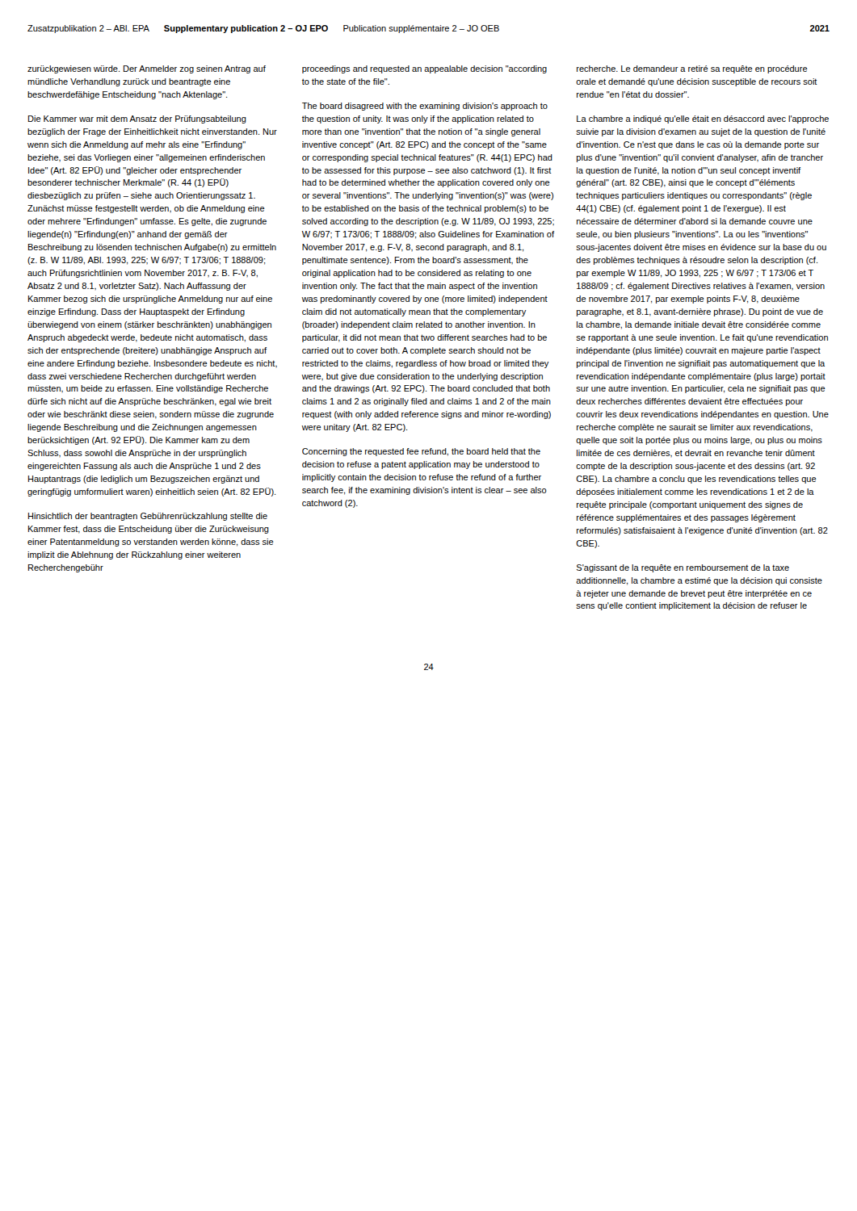Zusatzpublikation 2 – ABl. EPA Supplementary publication 2 – OJ EPO Publication supplémentaire 2 – JO OEB 2021
zurückgewiesen würde. Der Anmelder zog seinen Antrag auf mündliche Verhandlung zurück und beantragte eine beschwerdefähige Entscheidung "nach Aktenlage".
Die Kammer war mit dem Ansatz der Prüfungsabteilung bezüglich der Frage der Einheitlichkeit nicht einverstanden. Nur wenn sich die Anmeldung auf mehr als eine "Erfindung" beziehe, sei das Vorliegen einer "allgemeinen erfinderischen Idee" (Art. 82 EPÜ) und "gleicher oder entsprechender besonderer technischer Merkmale" (R. 44 (1) EPÜ) diesbezüglich zu prüfen – siehe auch Orientierungssatz 1. Zunächst müsse festgestellt werden, ob die Anmeldung eine oder mehrere "Erfindungen" umfasse. Es gelte, die zugrunde liegende(n) "Erfindung(en)" anhand der gemäß der Beschreibung zu lösenden technischen Aufgabe(n) zu ermitteln (z. B. W 11/89, ABl. 1993, 225; W 6/97; T 173/06; T 1888/09; auch Prüfungsrichtlinien vom November 2017, z. B. F-V, 8, Absatz 2 und 8.1, vorletzter Satz). Nach Auffassung der Kammer bezog sich die ursprüngliche Anmeldung nur auf eine einzige Erfindung. Dass der Hauptaspekt der Erfindung überwiegend von einem (stärker beschränkten) unabhängigen Anspruch abgedeckt werde, bedeute nicht automatisch, dass sich der entsprechende (breitere) unabhängige Anspruch auf eine andere Erfindung beziehe. Insbesondere bedeute es nicht, dass zwei verschiedene Recherchen durchgeführt werden müssten, um beide zu erfassen. Eine vollständige Recherche dürfe sich nicht auf die Ansprüche beschränken, egal wie breit oder wie beschränkt diese seien, sondern müsse die zugrunde liegende Beschreibung und die Zeichnungen angemessen berücksichtigen (Art. 92 EPÜ). Die Kammer kam zu dem Schluss, dass sowohl die Ansprüche in der ursprünglich eingereichten Fassung als auch die Ansprüche 1 und 2 des Hauptantrags (die lediglich um Bezugszeichen ergänzt und geringfügig umformuliert waren) einheitlich seien (Art. 82 EPÜ).
Hinsichtlich der beantragten Gebührenrückzahlung stellte die Kammer fest, dass die Entscheidung über die Zurückweisung einer Patentanmeldung so verstanden werden könne, dass sie implizit die Ablehnung der Rückzahlung einer weiteren Recherchengebühr
proceedings and requested an appealable decision "according to the state of the file".
The board disagreed with the examining division's approach to the question of unity. It was only if the application related to more than one "invention" that the notion of "a single general inventive concept" (Art. 82 EPC) and the concept of the "same or corresponding special technical features" (R. 44(1) EPC) had to be assessed for this purpose – see also catchword (1). It first had to be determined whether the application covered only one or several "inventions". The underlying "invention(s)" was (were) to be established on the basis of the technical problem(s) to be solved according to the description (e.g. W 11/89, OJ 1993, 225; W 6/97; T 173/06; T 1888/09; also Guidelines for Examination of November 2017, e.g. F-V, 8, second paragraph, and 8.1, penultimate sentence). From the board's assessment, the original application had to be considered as relating to one invention only. The fact that the main aspect of the invention was predominantly covered by one (more limited) independent claim did not automatically mean that the complementary (broader) independent claim related to another invention. In particular, it did not mean that two different searches had to be carried out to cover both. A complete search should not be restricted to the claims, regardless of how broad or limited they were, but give due consideration to the underlying description and the drawings (Art. 92 EPC). The board concluded that both claims 1 and 2 as originally filed and claims 1 and 2 of the main request (with only added reference signs and minor re-wording) were unitary (Art. 82 EPC).
Concerning the requested fee refund, the board held that the decision to refuse a patent application may be understood to implicitly contain the decision to refuse the refund of a further search fee, if the examining division's intent is clear – see also catchword (2).
recherche. Le demandeur a retiré sa requête en procédure orale et demandé qu'une décision susceptible de recours soit rendue "en l'état du dossier".
La chambre a indiqué qu'elle était en désaccord avec l'approche suivie par la division d'examen au sujet de la question de l'unité d'invention. Ce n'est que dans le cas où la demande porte sur plus d'une "invention" qu'il convient d'analyser, afin de trancher la question de l'unité, la notion d'"un seul concept inventif général" (art. 82 CBE), ainsi que le concept d'"éléments techniques particuliers identiques ou correspondants" (règle 44(1) CBE) (cf. également point 1 de l'exergue). Il est nécessaire de déterminer d'abord si la demande couvre une seule, ou bien plusieurs "inventions". La ou les "inventions" sous-jacentes doivent être mises en évidence sur la base du ou des problèmes techniques à résoudre selon la description (cf. par exemple W 11/89, JO 1993, 225 ; W 6/97 ; T 173/06 et T 1888/09 ; cf. également Directives relatives à l'examen, version de novembre 2017, par exemple points F-V, 8, deuxième paragraphe, et 8.1, avant-dernière phrase). Du point de vue de la chambre, la demande initiale devait être considérée comme se rapportant à une seule invention. Le fait qu'une revendication indépendante (plus limitée) couvrait en majeure partie l'aspect principal de l'invention ne signifiait pas automatiquement que la revendication indépendante complémentaire (plus large) portait sur une autre invention. En particulier, cela ne signifiait pas que deux recherches différentes devaient être effectuées pour couvrir les deux revendications indépendantes en question. Une recherche complète ne saurait se limiter aux revendications, quelle que soit la portée plus ou moins large, ou plus ou moins limitée de ces dernières, et devrait en revanche tenir dûment compte de la description sous-jacente et des dessins (art. 92 CBE). La chambre a conclu que les revendications telles que déposées initialement comme les revendications 1 et 2 de la requête principale (comportant uniquement des signes de référence supplémentaires et des passages légèrement reformulés) satisfaisaient à l'exigence d'unité d'invention (art. 82 CBE).
S'agissant de la requête en remboursement de la taxe additionnelle, la chambre a estimé que la décision qui consiste à rejeter une demande de brevet peut être interprétée en ce sens qu'elle contient implicitement la décision de refuser le
24